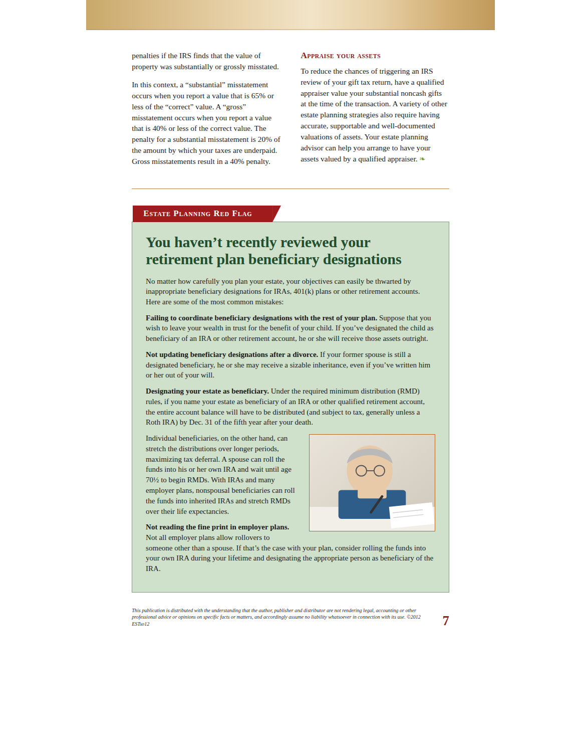penalties if the IRS finds that the value of property was substantially or grossly misstated.
In this context, a “substantial” misstatement occurs when you report a value that is 65% or less of the “correct” value. A “gross” misstatement occurs when you report a value that is 40% or less of the correct value. The penalty for a substantial misstatement is 20% of the amount by which your taxes are underpaid. Gross misstatements result in a 40% penalty.
Appraise your assets
To reduce the chances of triggering an IRS review of your gift tax return, have a qualified appraiser value your substantial noncash gifts at the time of the transaction. A variety of other estate planning strategies also require having accurate, supportable and well-documented valuations of assets. Your estate planning advisor can help you arrange to have your assets valued by a qualified appraiser. ❧
Estate Planning Red Flag
You haven’t recently reviewed your
retirement plan beneficiary designations
No matter how carefully you plan your estate, your objectives can easily be thwarted by inappropriate beneficiary designations for IRAs, 401(k) plans or other retirement accounts. Here are some of the most common mistakes:
Failing to coordinate beneficiary designations with the rest of your plan. Suppose that you wish to leave your wealth in trust for the benefit of your child. If you’ve designated the child as beneficiary of an IRA or other retirement account, he or she will receive those assets outright.
Not updating beneficiary designations after a divorce. If your former spouse is still a designated beneficiary, he or she may receive a sizable inheritance, even if you’ve written him or her out of your will.
Designating your estate as beneficiary. Under the required minimum distribution (RMD) rules, if you name your estate as beneficiary of an IRA or other qualified retirement account, the entire account balance will have to be distributed (and subject to tax, generally unless a Roth IRA) by Dec. 31 of the fifth year after your death.
Individual beneficiaries, on the other hand, can stretch the distributions over longer periods, maximizing tax deferral. A spouse can roll the funds into his or her own IRA and wait until age 70½ to begin RMDs. With IRAs and many employer plans, nonspousal beneficiaries can roll the funds into inherited IRAs and stretch RMDs over their life expectancies.
Not reading the fine print in employer plans. Not all employer plans allow rollovers to someone other than a spouse. If that’s the case with your plan, consider rolling the funds into your own IRA during your lifetime and designating the appropriate person as beneficiary of the IRA.
This publication is distributed with the understanding that the author, publisher and distributor are not rendering legal, accounting or other professional advice or opinions on specific facts or matters, and accordingly assume no liability whatsoever in connection with its use. ©2012 ESTso12
7